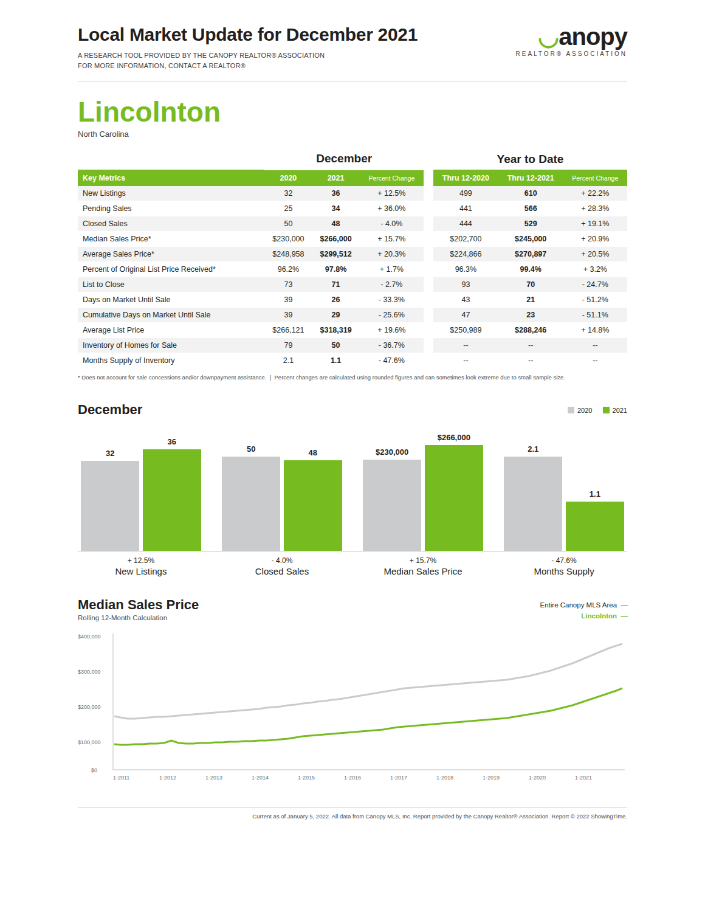Local Market Update for December 2021
A Research Tool Provided by the Canopy Realtor® Association
For more information, contact a Realtor®
◡anopy
REALTOR® ASSOCIATION
Lincolnton
North Carolina
| | December | | Year to Date |
| --- | --- | --- | --- |
| Key Metrics | 2020 | 2021 | Percent Change | | Thru 12-2020 | Thru 12-2021 | Percent Change |
| New Listings | 32 | 36 | + 12.5% | | 499 | 610 | + 22.2% |
| Pending Sales | 25 | 34 | + 36.0% | | 441 | 566 | + 28.3% |
| Closed Sales | 50 | 48 | - 4.0% | | 444 | 529 | + 19.1% |
| Median Sales Price* | $230,000 | $266,000 | + 15.7% | | $202,700 | $245,000 | + 20.9% |
| Average Sales Price* | $248,958 | $299,512 | + 20.3% | | $224,866 | $270,897 | + 20.5% |
| Percent of Original List Price Received* | 96.2% | 97.8% | + 1.7% | | 96.3% | 99.4% | + 3.2% |
| List to Close | 73 | 71 | - 2.7% | | 93 | 70 | - 24.7% |
| Days on Market Until Sale | 39 | 26 | - 33.3% | | 43 | 21 | - 51.2% |
| Cumulative Days on Market Until Sale | 39 | 29 | - 25.6% | | 47 | 23 | - 51.1% |
| Average List Price | $266,121 | $318,319 | + 19.6% | | $250,989 | $288,246 | + 14.8% |
| Inventory of Homes for Sale | 79 | 50 | - 36.7% | | -- | -- | -- |
| Months Supply of Inventory | 2.1 | 1.1 | - 47.6% | | -- | -- | -- |
* Does not account for sale concessions and/or downpayment assistance. | Percent changes are calculated using rounded figures and can sometimes look extreme due to small sample size.
December
2020 2021
32
36
50
48
$230,000
$266,000
2.1
1.1
+ 12.5%
New Listings
- 4.0%
Closed Sales
+ 15.7%
Median Sales Price
- 47.6%
Months Supply
Median Sales Price
Rolling 12-Month Calculation
Entire Canopy MLS Area —
Lincolnton —
$400,000 $300,000 $200,000 $100,000 $0 1-2011 1-2012 1-2013 1-2014 1-2015 1-2016 1-2017 1-2018 1-2019 1-2020 1-2021
Current as of January 5, 2022. All data from Canopy MLS, Inc. Report provided by the Canopy Realtor® Association. Report © 2022 ShowingTime.